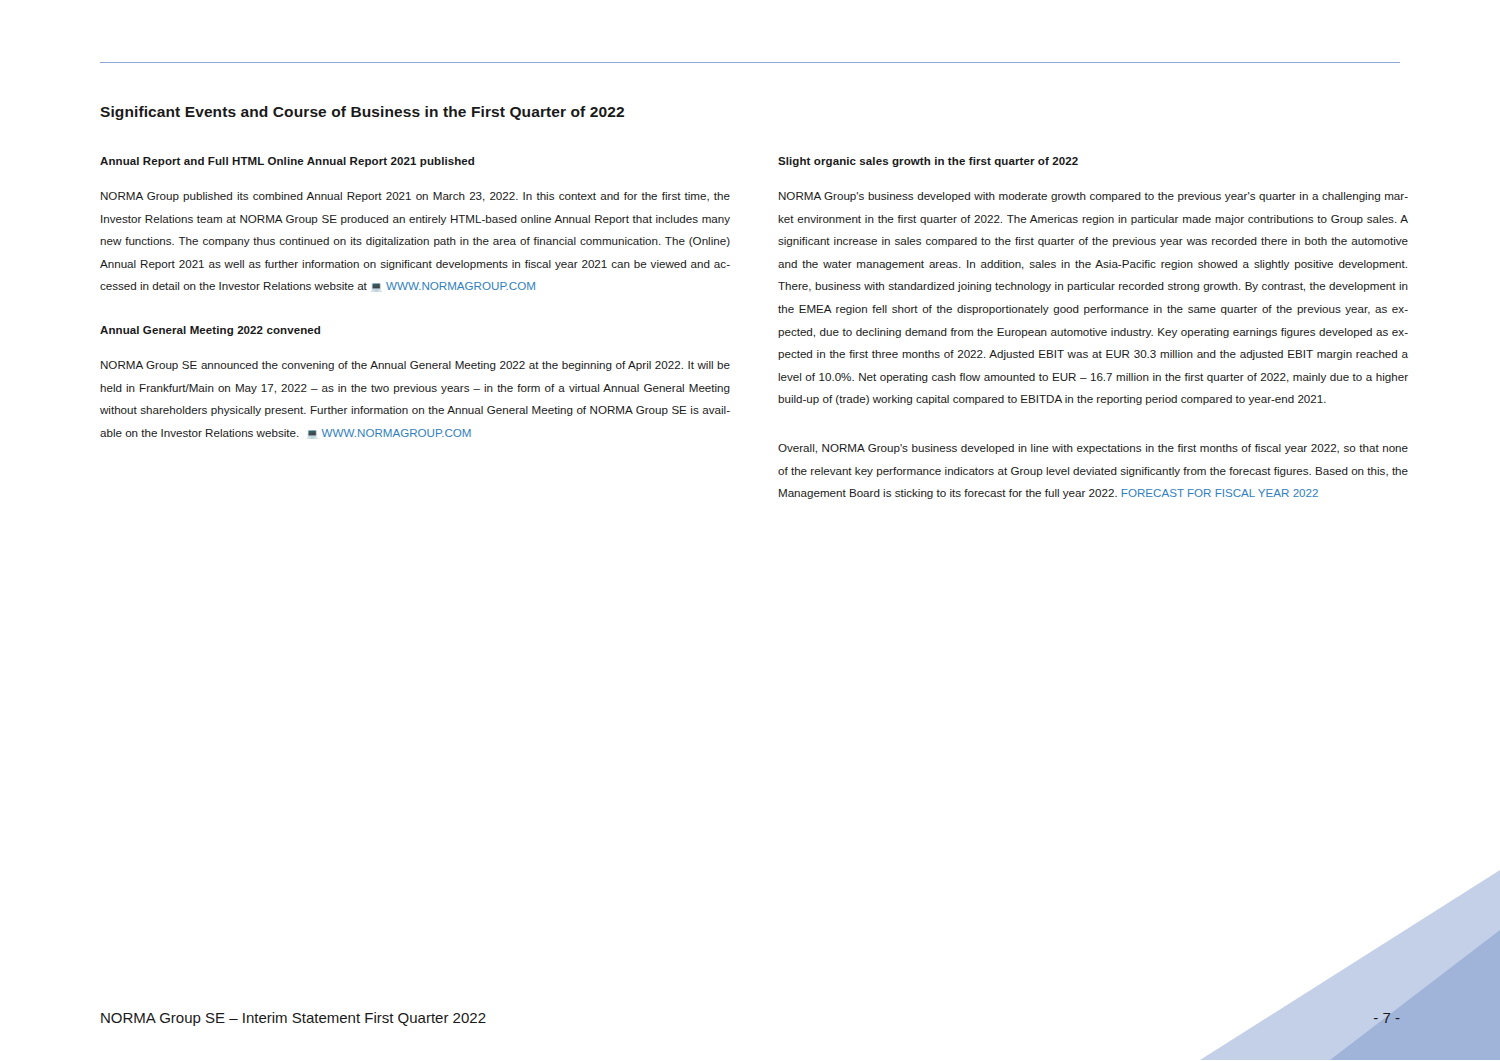Significant Events and Course of Business in the First Quarter of 2022
Annual Report and Full HTML Online Annual Report 2021 published
NORMA Group published its combined Annual Report 2021 on March 23, 2022. In this context and for the first time, the Investor Relations team at NORMA Group SE produced an entirely HTML-based online Annual Report that includes many new functions. The company thus continued on its digitalization path in the area of financial communication. The (Online) Annual Report 2021 as well as further information on significant developments in fiscal year 2021 can be viewed and accessed in detail on the Investor Relations website at 💻WWW.NORMAGROUP.COM
Annual General Meeting 2022 convened
NORMA Group SE announced the convening of the Annual General Meeting 2022 at the beginning of April 2022. It will be held in Frankfurt/Main on May 17, 2022 – as in the two previous years – in the form of a virtual Annual General Meeting without shareholders physically present. Further information on the Annual General Meeting of NORMA Group SE is available on the Investor Relations website. 💻WWW.NORMAGROUP.COM
Slight organic sales growth in the first quarter of 2022
NORMA Group's business developed with moderate growth compared to the previous year's quarter in a challenging market environment in the first quarter of 2022. The Americas region in particular made major contributions to Group sales. A significant increase in sales compared to the first quarter of the previous year was recorded there in both the automotive and the water management areas. In addition, sales in the Asia-Pacific region showed a slightly positive development. There, business with standardized joining technology in particular recorded strong growth. By contrast, the development in the EMEA region fell short of the disproportionately good performance in the same quarter of the previous year, as expected, due to declining demand from the European automotive industry. Key operating earnings figures developed as expected in the first three months of 2022. Adjusted EBIT was at EUR 30.3 million and the adjusted EBIT margin reached a level of 10.0%. Net operating cash flow amounted to EUR – 16.7 million in the first quarter of 2022, mainly due to a higher build-up of (trade) working capital compared to EBITDA in the reporting period compared to year-end 2021.
Overall, NORMA Group's business developed in line with expectations in the first months of fiscal year 2022, so that none of the relevant key performance indicators at Group level deviated significantly from the forecast figures. Based on this, the Management Board is sticking to its forecast for the full year 2022. FORECAST FOR FISCAL YEAR 2022
NORMA Group SE – Interim Statement First Quarter 2022
- 7 -